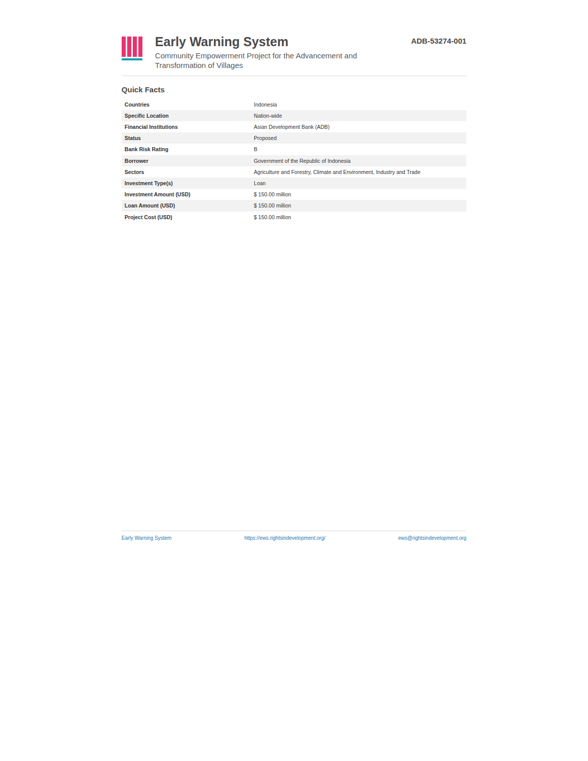Early Warning System
Community Empowerment Project for the Advancement and Transformation of Villages
ADB-53274-001
Quick Facts
| Countries | Indonesia |
| Specific Location | Nation-wide |
| Financial Institutions | Asian Development Bank (ADB) |
| Status | Proposed |
| Bank Risk Rating | B |
| Borrower | Government of the Republic of Indonesia |
| Sectors | Agriculture and Forestry, Climate and Environment, Industry and Trade |
| Investment Type(s) | Loan |
| Investment Amount (USD) | $ 150.00 million |
| Loan Amount (USD) | $ 150.00 million |
| Project Cost (USD) | $ 150.00 million |
Early Warning System
https://ews.rightsindevelopment.org/
ews@rightsindevelopment.org